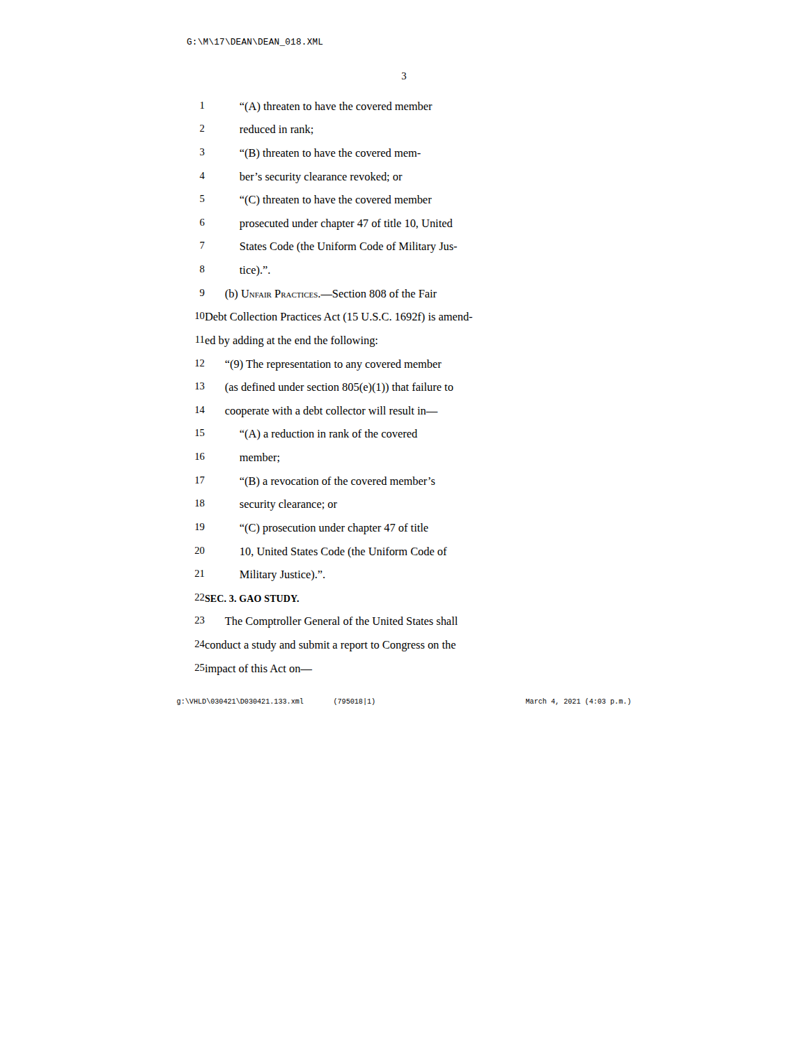G:\M\17\DEAN\DEAN_018.XML
3
| 1 | “(A) threaten to have the covered member |
| 2 | reduced in rank; |
| 3 | “(B) threaten to have the covered mem- |
| 4 | ber’s security clearance revoked; or |
| 5 | “(C) threaten to have the covered member |
| 6 | prosecuted under chapter 47 of title 10, United |
| 7 | States Code (the Uniform Code of Military Jus- |
| 8 | tice).”. |
| 9 | (b) Unfair Practices. —Section 808 of the Fair |
| 10 | Debt Collection Practices Act (15 U.S.C. 1692f) is amend- |
| 11 | ed by adding at the end the following: |
| 12 | “(9) The representation to any covered member |
| 13 | (as defined under section 805(e)(1)) that failure to |
| 14 | cooperate with a debt collector will result in— |
| 15 | “(A) a reduction in rank of the covered |
| 16 | member; |
| 17 | “(B) a revocation of the covered member’s |
| 18 | security clearance; or |
| 19 | “(C) prosecution under chapter 47 of title |
| 20 | 10, United States Code (the Uniform Code of |
| 21 | Military Justice).”. |
| 22 | SEC. 3. GAO STUDY. |
| 23 | The Comptroller General of the United States shall |
| 24 | conduct a study and submit a report to Congress on the |
| 25 | impact of this Act on— |
g:\VHLD\030421\D030421.133.xml (795018|1)
March 4, 2021 (4:03 p.m.)